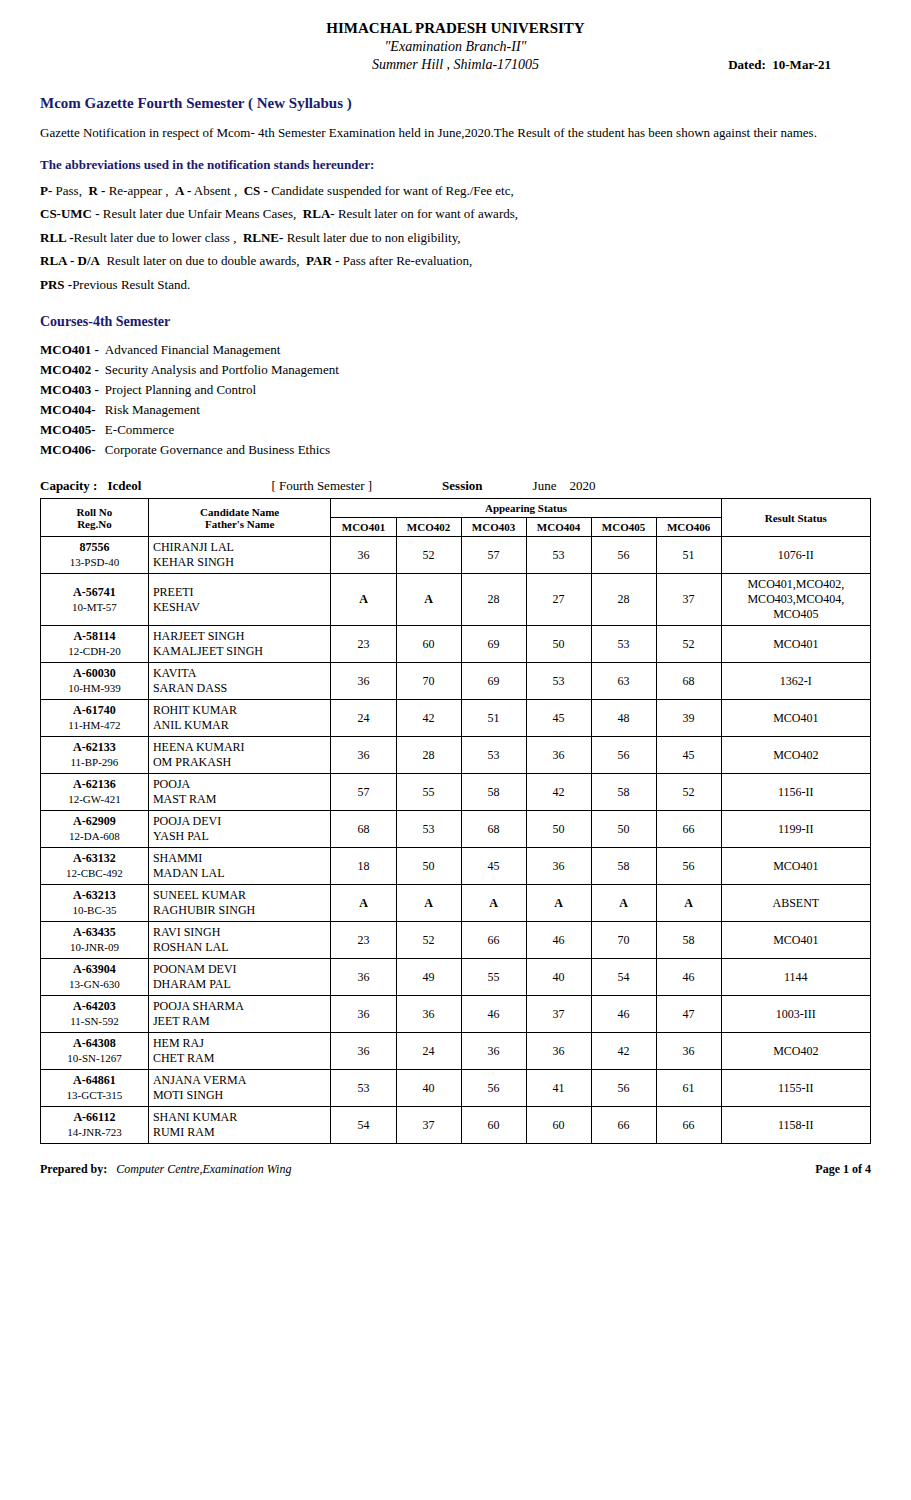HIMACHAL PRADESH UNIVERSITY
"Examination Branch-II"
Summer Hill , Shimla-171005 Dated: 10-Mar-21
Mcom Gazette Fourth Semester ( New Syllabus )
Gazette Notification in respect of Mcom- 4th Semester Examination held in June,2020.The Result of the student has been shown against their names.
The abbreviations used in the notification stands hereunder:
P- Pass, R - Re-appear , A - Absent , CS - Candidate suspended for want of Reg./Fee etc,
CS-UMC - Result later due Unfair Means Cases, RLA- Result later on for want of awards,
RLL -Result later due to lower class , RLNE- Result later due to non eligibility,
RLA - D/A Result later on due to double awards, PAR - Pass after Re-evaluation,
PRS -Previous Result Stand.
Courses-4th Semester
| MCO401 - | Advanced Financial Management |
| MCO402 - | Security Analysis and Portfolio Management |
| MCO403 - | Project Planning and Control |
| MCO404- | Risk Management |
| MCO405- | E-Commerce |
| MCO406- | Corporate Governance and Business Ethics |
Capacity : Icdeol [ Fourth Semester ] Session June 2020
| Roll No Reg.No | Candidate Name Father's Name | Appearing Status | Result Status |
| --- | --- | --- | --- |
| MCO401 | MCO402 | MCO403 | MCO404 | MCO405 | MCO406 |
| 87556 13-PSD-40 | CHIRANJI LAL KEHAR SINGH | 36 | 52 | 57 | 53 | 56 | 51 | 1076-II |
| A-56741 10-MT-57 | PREETI KESHAV | A | A | 28 | 27 | 28 | 37 | MCO401,MCO402, MCO403,MCO404, MCO405 |
| A-58114 12-CDH-20 | HARJEET SINGH KAMALJEET SINGH | 23 | 60 | 69 | 50 | 53 | 52 | MCO401 |
| A-60030 10-HM-939 | KAVITA SARAN DASS | 36 | 70 | 69 | 53 | 63 | 68 | 1362-I |
| A-61740 11-HM-472 | ROHIT KUMAR ANIL KUMAR | 24 | 42 | 51 | 45 | 48 | 39 | MCO401 |
| A-62133 11-BP-296 | HEENA KUMARI OM PRAKASH | 36 | 28 | 53 | 36 | 56 | 45 | MCO402 |
| A-62136 12-GW-421 | POOJA MAST RAM | 57 | 55 | 58 | 42 | 58 | 52 | 1156-II |
| A-62909 12-DA-608 | POOJA DEVI YASH PAL | 68 | 53 | 68 | 50 | 50 | 66 | 1199-II |
| A-63132 12-CBC-492 | SHAMMI MADAN LAL | 18 | 50 | 45 | 36 | 58 | 56 | MCO401 |
| A-63213 10-BC-35 | SUNEEL KUMAR RAGHUBIR SINGH | A | A | A | A | A | A | ABSENT |
| A-63435 10-JNR-09 | RAVI SINGH ROSHAN LAL | 23 | 52 | 66 | 46 | 70 | 58 | MCO401 |
| A-63904 13-GN-630 | POONAM DEVI DHARAM PAL | 36 | 49 | 55 | 40 | 54 | 46 | 1144 |
| A-64203 11-SN-592 | POOJA SHARMA JEET RAM | 36 | 36 | 46 | 37 | 46 | 47 | 1003-III |
| A-64308 10-SN-1267 | HEM RAJ CHET RAM | 36 | 24 | 36 | 36 | 42 | 36 | MCO402 |
| A-64861 13-GCT-315 | ANJANA VERMA MOTI SINGH | 53 | 40 | 56 | 41 | 56 | 61 | 1155-II |
| A-66112 14-JNR-723 | SHANI KUMAR RUMI RAM | 54 | 37 | 60 | 60 | 66 | 66 | 1158-II |
Prepared by: Computer Centre,Examination Wing
Page 1 of 4